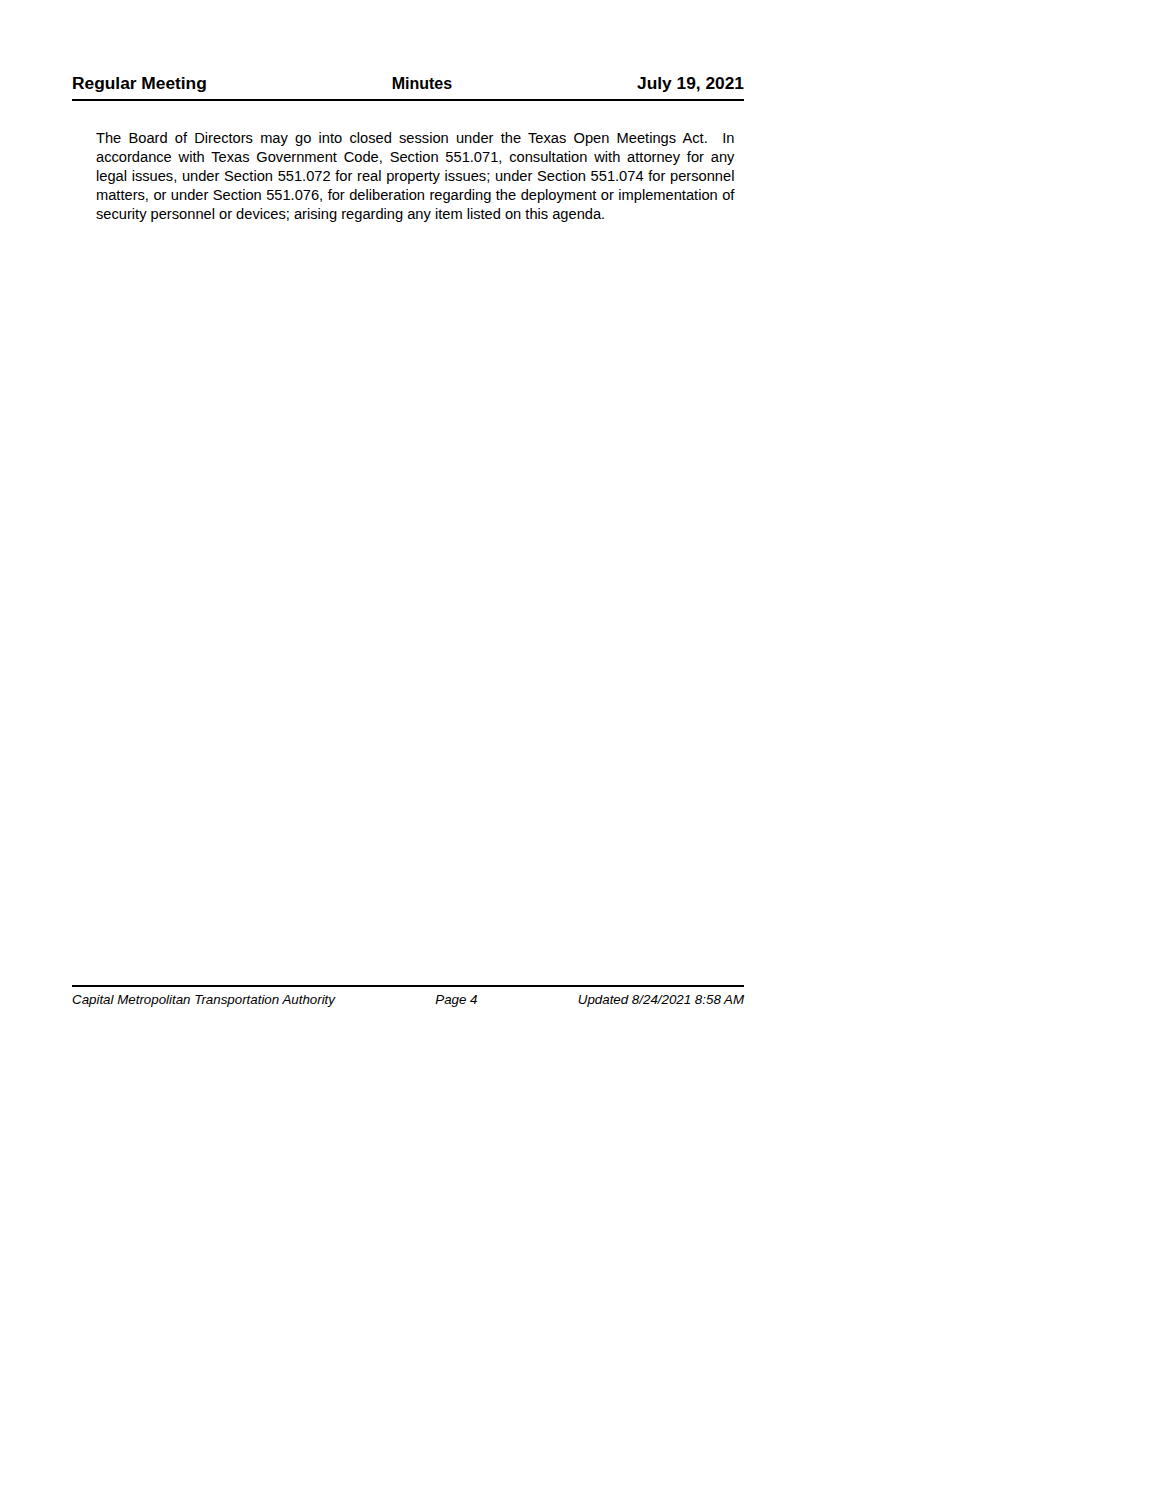Regular Meeting Minutes July 19, 2021
The Board of Directors may go into closed session under the Texas Open Meetings Act. In accordance with Texas Government Code, Section 551.071, consultation with attorney for any legal issues, under Section 551.072 for real property issues; under Section 551.074 for personnel matters, or under Section 551.076, for deliberation regarding the deployment or implementation of security personnel or devices; arising regarding any item listed on this agenda.
Capital Metropolitan Transportation Authority Page 4 Updated 8/24/2021 8:58 AM